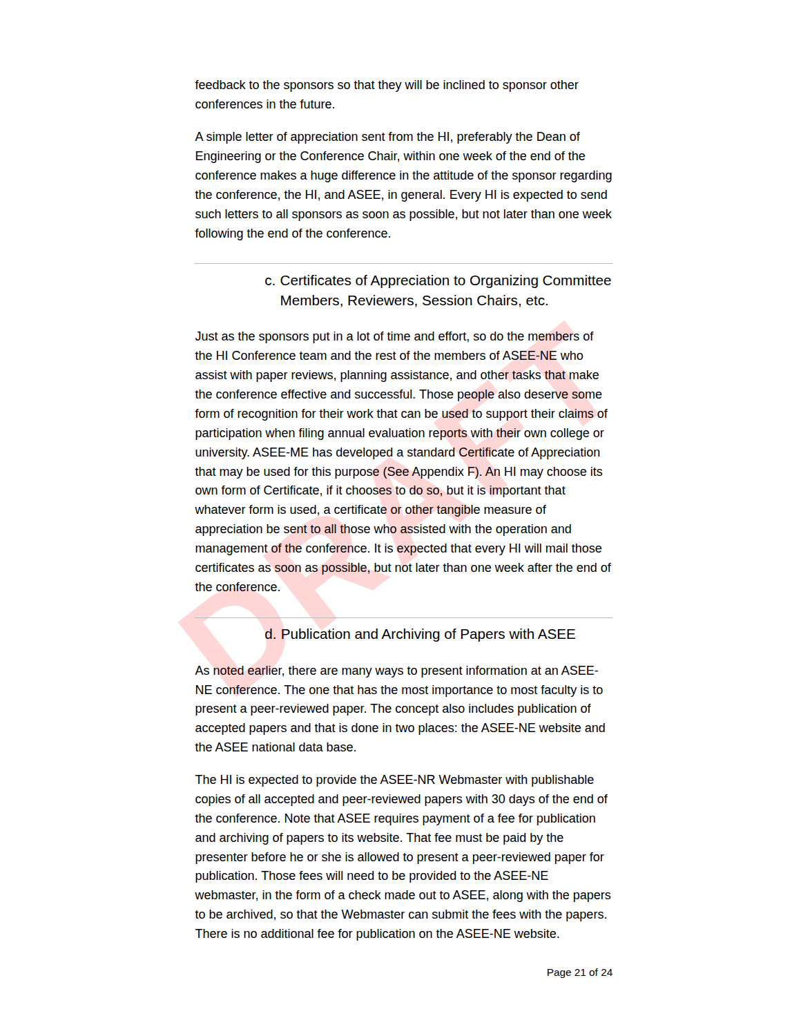DRAFT
feedback to the sponsors so that they will be inclined to sponsor other conferences in the future.
A simple letter of appreciation sent from the HI, preferably the Dean of Engineering or the Conference Chair, within one week of the end of the conference makes a huge difference in the attitude of the sponsor regarding the conference, the HI, and ASEE, in general. Every HI is expected to send such letters to all sponsors as soon as possible, but not later than one week following the end of the conference.
c.
Certificates of Appreciation to Organizing Committee Members, Reviewers, Session Chairs, etc.
Just as the sponsors put in a lot of time and effort, so do the members of the HI Conference team and the rest of the members of ASEE-NE who assist with paper reviews, planning assistance, and other tasks that make the conference effective and successful. Those people also deserve some form of recognition for their work that can be used to support their claims of participation when filing annual evaluation reports with their own college or university. ASEE-ME has developed a standard Certificate of Appreciation that may be used for this purpose (See Appendix F). An HI may choose its own form of Certificate, if it chooses to do so, but it is important that whatever form is used, a certificate or other tangible measure of appreciation be sent to all those who assisted with the operation and management of the conference. It is expected that every HI will mail those certificates as soon as possible, but not later than one week after the end of the conference.
d.
Publication and Archiving of Papers with ASEE
As noted earlier, there are many ways to present information at an ASEE-NE conference. The one that has the most importance to most faculty is to present a peer-reviewed paper. The concept also includes publication of accepted papers and that is done in two places: the ASEE-NE website and the ASEE national data base.
The HI is expected to provide the ASEE-NR Webmaster with publishable copies of all accepted and peer-reviewed papers with 30 days of the end of the conference. Note that ASEE requires payment of a fee for publication and archiving of papers to its website. That fee must be paid by the presenter before he or she is allowed to present a peer-reviewed paper for publication. Those fees will need to be provided to the ASEE-NE webmaster, in the form of a check made out to ASEE, along with the papers to be archived, so that the Webmaster can submit the fees with the papers. There is no additional fee for publication on the ASEE-NE website.
Page 21 of 24